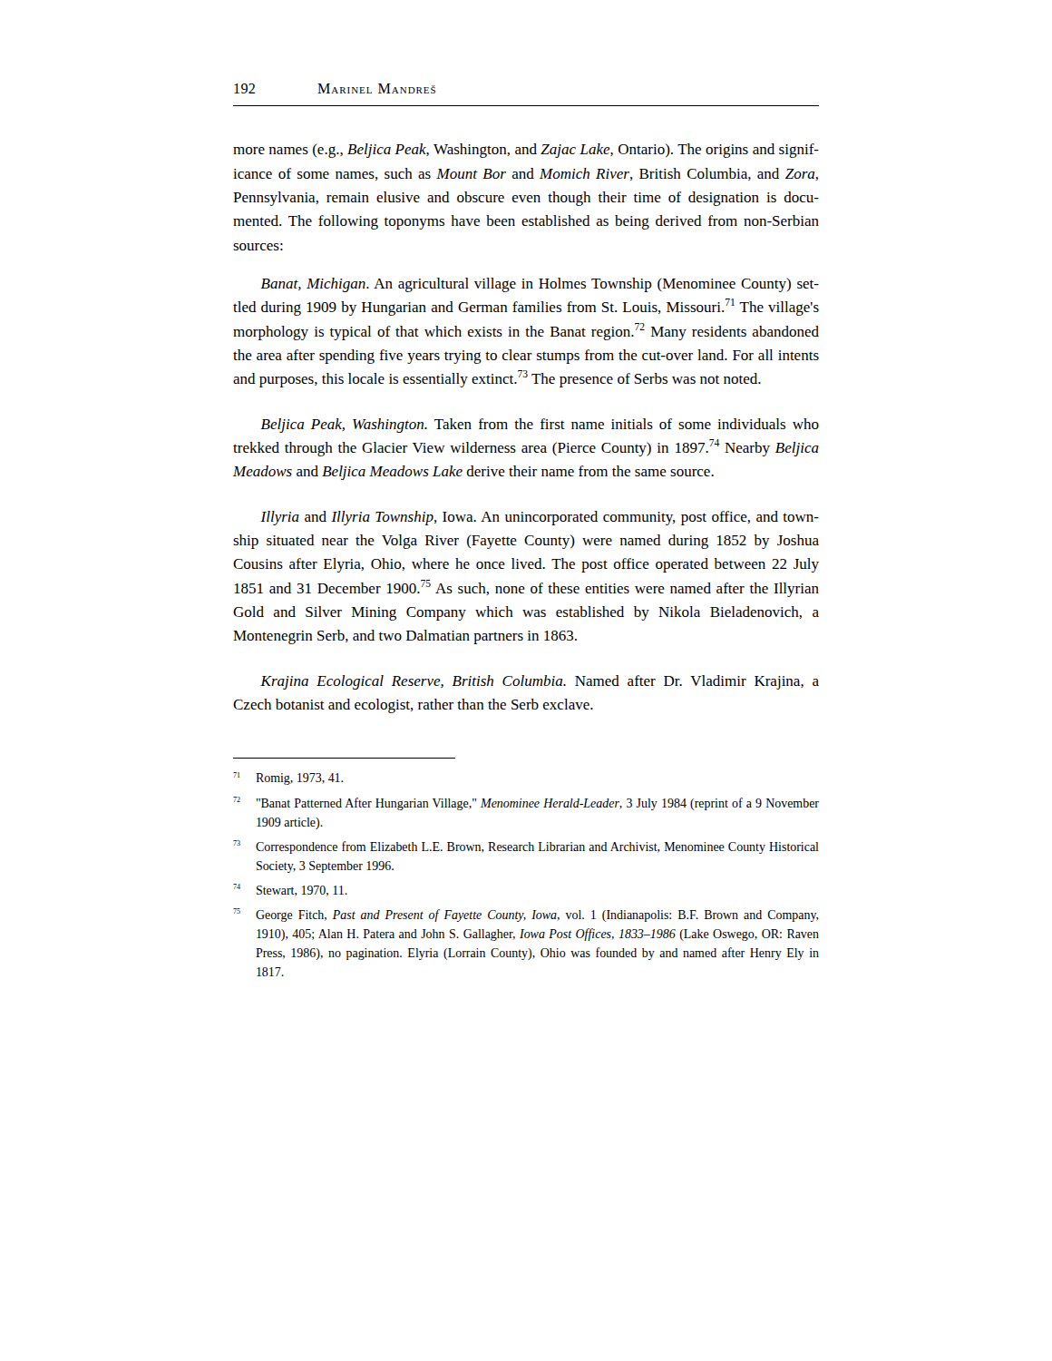192 Marinel Mandreš
more names (e.g., Beljica Peak, Washington, and Zajac Lake, Ontario). The origins and significance of some names, such as Mount Bor and Momich River, British Columbia, and Zora, Pennsylvania, remain elusive and obscure even though their time of designation is documented. The following toponyms have been established as being derived from non-Serbian sources:
Banat, Michigan. An agricultural village in Holmes Township (Menominee County) settled during 1909 by Hungarian and German families from St. Louis, Missouri.71 The village's morphology is typical of that which exists in the Banat region.72 Many residents abandoned the area after spending five years trying to clear stumps from the cut-over land. For all intents and purposes, this locale is essentially extinct.73 The presence of Serbs was not noted.
Beljica Peak, Washington. Taken from the first name initials of some individuals who trekked through the Glacier View wilderness area (Pierce County) in 1897.74 Nearby Beljica Meadows and Beljica Meadows Lake derive their name from the same source.
Illyria and Illyria Township, Iowa. An unincorporated community, post office, and township situated near the Volga River (Fayette County) were named during 1852 by Joshua Cousins after Elyria, Ohio, where he once lived. The post office operated between 22 July 1851 and 31 December 1900.75 As such, none of these entities were named after the Illyrian Gold and Silver Mining Company which was established by Nikola Bieladenovich, a Montenegrin Serb, and two Dalmatian partners in 1863.
Krajina Ecological Reserve, British Columbia. Named after Dr. Vladimir Krajina, a Czech botanist and ecologist, rather than the Serb exclave.
71
Romig, 1973, 41.
72
"Banat Patterned After Hungarian Village," Menominee Herald-Leader, 3 July 1984 (reprint of a 9 November 1909 article).
73
Correspondence from Elizabeth L.E. Brown, Research Librarian and Archivist, Menominee County Historical Society, 3 September 1996.
74
Stewart, 1970, 11.
75
George Fitch, Past and Present of Fayette County, Iowa, vol. 1 (Indianapolis: B.F. Brown and Company, 1910), 405; Alan H. Patera and John S. Gallagher, Iowa Post Offices, 1833–1986 (Lake Oswego, OR: Raven Press, 1986), no pagination. Elyria (Lorrain County), Ohio was founded by and named after Henry Ely in 1817.